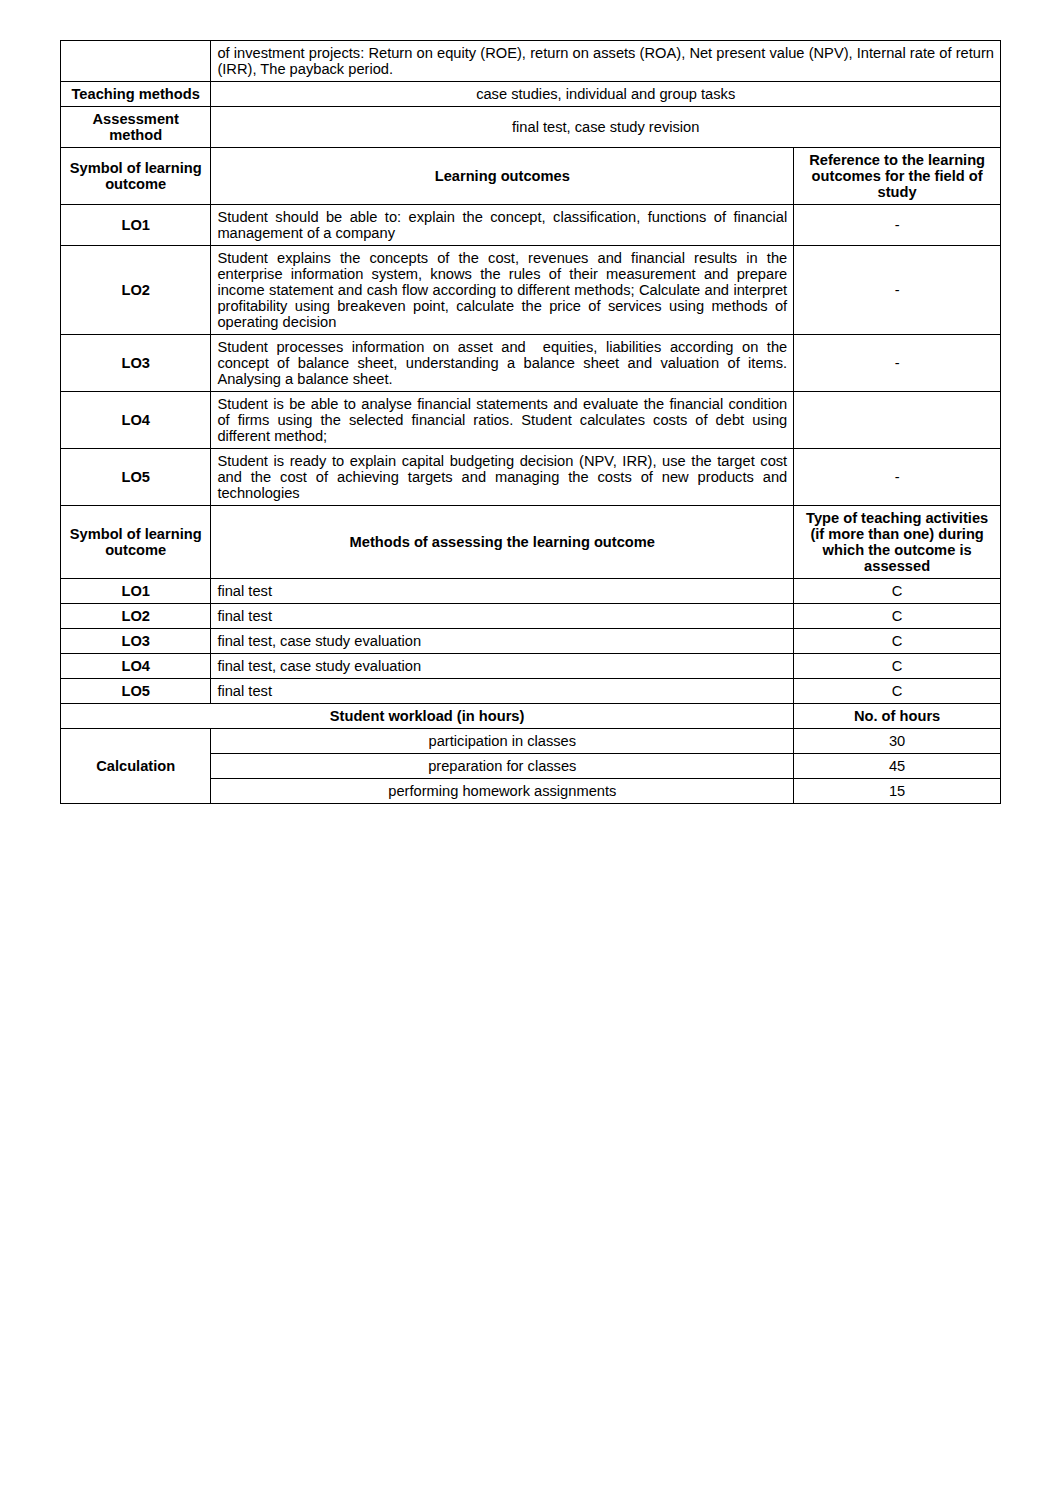| | of investment projects: Return on equity (ROE), return on assets (ROA), Net present value (NPV), Internal rate of return (IRR), The payback period. |
| Teaching methods | case studies, individual and group tasks |
| Assessment method | final test, case study revision |
| Symbol of learning outcome | Learning outcomes | Reference to the learning outcomes for the field of study |
| LO1 | Student should be able to: explain the concept, classification, functions of financial management of a company | - |
| LO2 | Student explains the concepts of the cost, revenues and financial results in the enterprise information system, knows the rules of their measurement and prepare income statement and cash flow according to different methods; Calculate and interpret profitability using breakeven point, calculate the price of services using methods of operating decision | - |
| LO3 | Student processes information on asset and equities, liabilities according on the concept of balance sheet, understanding a balance sheet and valuation of items. Analysing a balance sheet. | - |
| LO4 | Student is be able to analyse financial statements and evaluate the financial condition of firms using the selected financial ratios. Student calculates costs of debt using different method; | |
| LO5 | Student is ready to explain capital budgeting decision (NPV, IRR), use the target cost and the cost of achieving targets and managing the costs of new products and technologies | - |
| Symbol of learning outcome | Methods of assessing the learning outcome | Type of teaching activities (if more than one) during which the outcome is assessed |
| LO1 | final test | C |
| LO2 | final test | C |
| LO3 | final test, case study evaluation | C |
| LO4 | final test, case study evaluation | C |
| LO5 | final test | C |
| Student workload (in hours) | No. of hours |
| Calculation | participation in classes | 30 |
| preparation for classes | 45 |
| performing homework assignments | 15 |